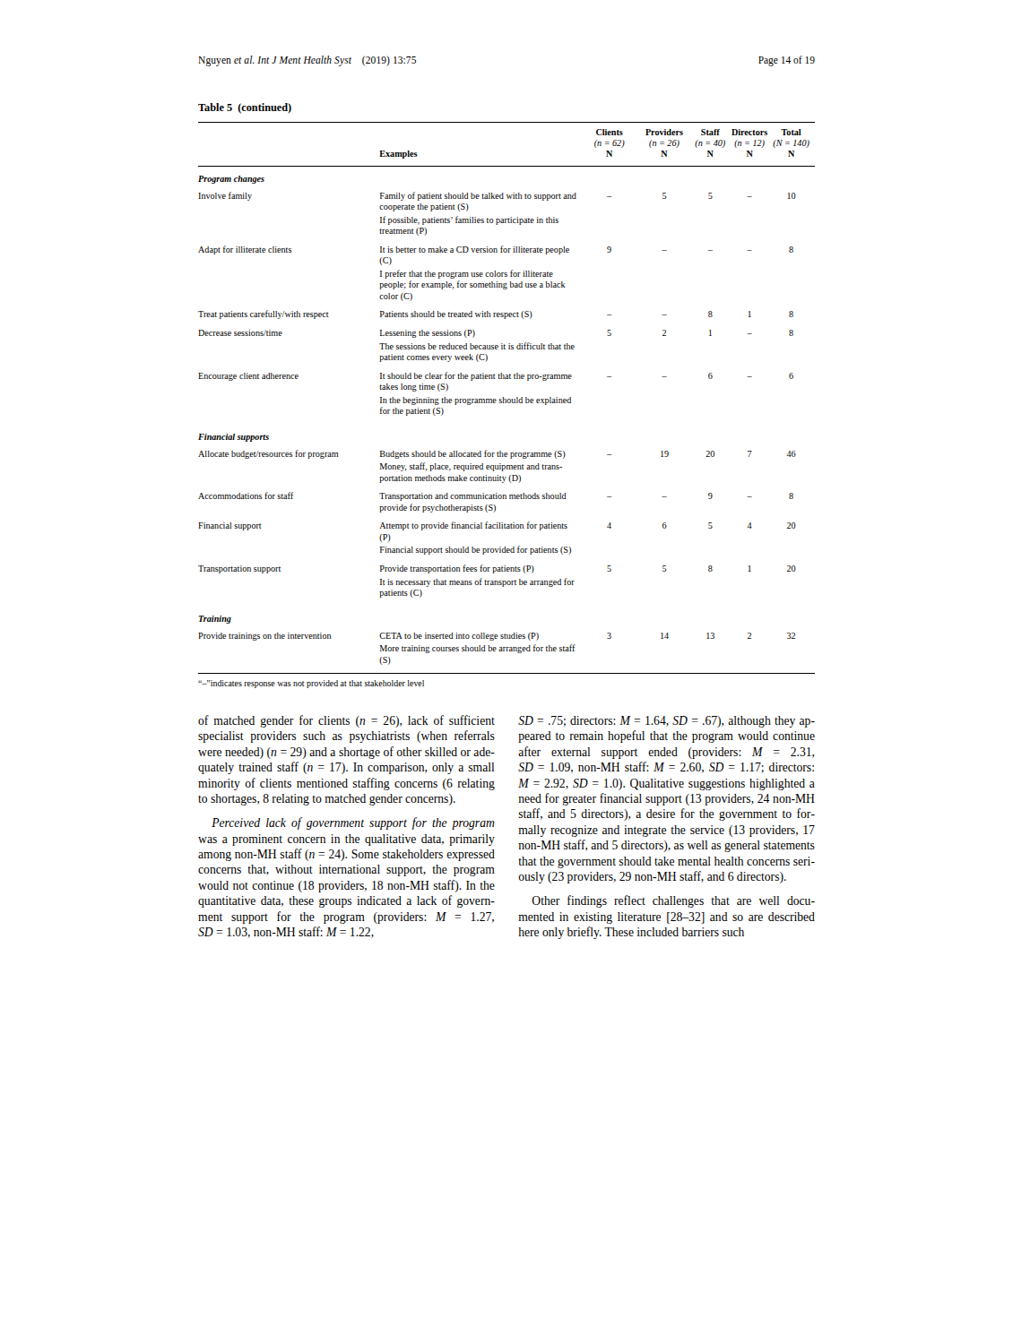Nguyen et al. Int J Ment Health Syst (2019) 13:75
Page 14 of 19
Table 5 (continued)
| | Examples | Clients (n = 62) N | Providers (n = 26) N | Staff (n = 40) N | Directors (n = 12) N | Total (N = 140) N |
| --- | --- | --- | --- | --- | --- | --- |
| Program changes |
| Involve family | Family of patient should be talked with to support and cooperate the patient (S) If possible, patients’ families to participate in this treatment (P) | – | 5 | 5 | – | 10 |
| Adapt for illiterate clients | It is better to make a CD version for illiterate people (C) I prefer that the program use colors for illiterate people; for example, for something bad use a black color (C) | 9 | – | – | – | 8 |
| Treat patients carefully/with respect | Patients should be treated with respect (S) | – | – | 8 | 1 | 8 |
| Decrease sessions/time | Lessening the sessions (P) The sessions be reduced because it is difficult that the patient comes every week (C) | 5 | 2 | 1 | – | 8 |
| Encourage client adherence | It should be clear for the patient that the pro-gramme takes long time (S) In the beginning the programme should be explained for the patient (S) | – | – | 6 | – | 6 |
| Financial supports |
| Allocate budget/resources for program | Budgets should be allocated for the programme (S) Money, staff, place, required equipment and trans-portation methods make continuity (D) | – | 19 | 20 | 7 | 46 |
| Accommodations for staff | Transportation and communication methods should provide for psychotherapists (S) | – | – | 9 | – | 8 |
| Financial support | Attempt to provide financial facilitation for patients (P) Financial support should be provided for patients (S) | 4 | 6 | 5 | 4 | 20 |
| Transportation support | Provide transportation fees for patients (P) It is necessary that means of transport be arranged for patients (C) | 5 | 5 | 8 | 1 | 20 |
| Training |
| Provide trainings on the intervention | CETA to be inserted into college studies (P) More training courses should be arranged for the staff (S) | 3 | 14 | 13 | 2 | 32 |
“–”indicates response was not provided at that stakeholder level
of matched gender for clients (n = 26), lack of sufficient specialist providers such as psychiatrists (when referrals were needed) (n = 29) and a shortage of other skilled or adequately trained staff (n = 17). In comparison, only a small minority of clients mentioned staffing concerns (6 relating to shortages, 8 relating to matched gender concerns).
Perceived lack of government support for the program was a prominent concern in the qualitative data, primarily among non-MH staff (n = 24). Some stakeholders expressed concerns that, without international support, the program would not continue (18 providers, 18 non-MH staff). In the quantitative data, these groups indicated a lack of government support for the program (providers: M = 1.27, SD = 1.03, non-MH staff: M = 1.22,
SD = .75; directors: M = 1.64, SD = .67), although they appeared to remain hopeful that the program would continue after external support ended (providers: M = 2.31, SD = 1.09, non-MH staff: M = 2.60, SD = 1.17; directors: M = 2.92, SD = 1.0). Qualitative suggestions highlighted a need for greater financial support (13 providers, 24 non-MH staff, and 5 directors), a desire for the government to formally recognize and integrate the service (13 providers, 17 non-MH staff, and 5 directors), as well as general statements that the government should take mental health concerns seriously (23 providers, 29 non-MH staff, and 6 directors).
Other findings reflect challenges that are well documented in existing literature [28–32] and so are described here only briefly. These included barriers such